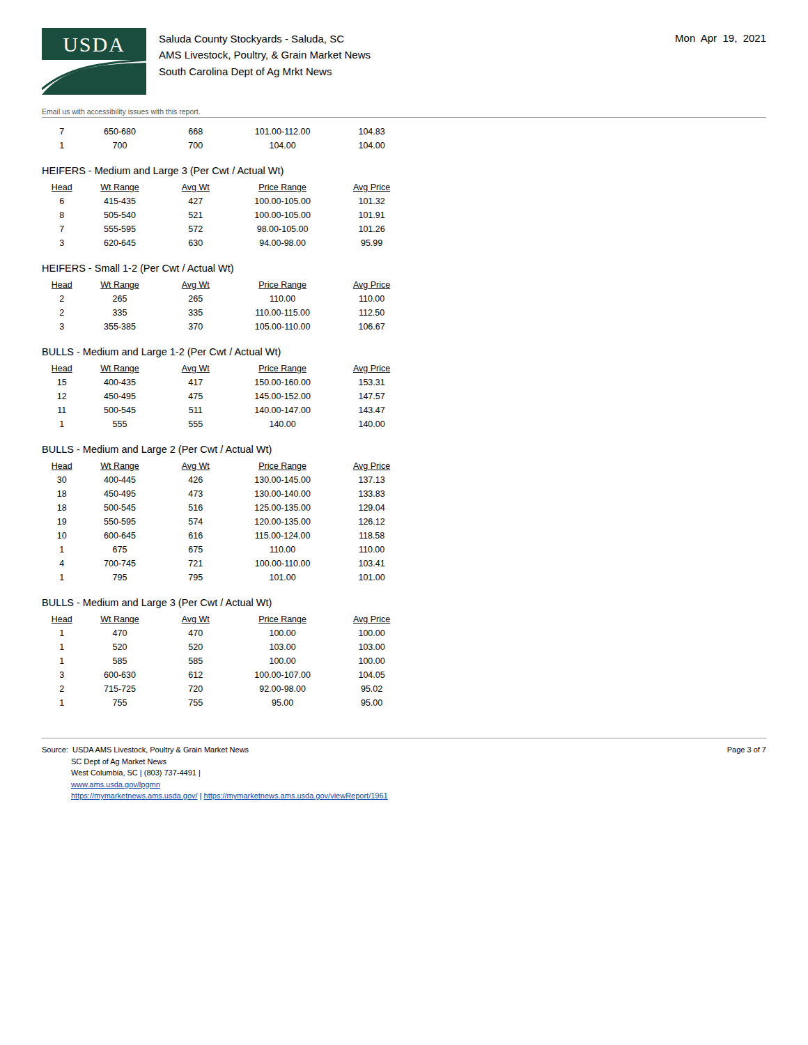USDA
Saluda County Stockyards - Saluda, SC
AMS Livestock, Poultry, & Grain Market News
South Carolina Dept of Ag Mrkt News
Mon Apr 19, 2021
Email us with accessibility issues with this report.
| 7 | 650-680 | 668 | 101.00-112.00 | 104.83 | |
| 1 | 700 | 700 | 104.00 | 104.00 | |
HEIFERS - Medium and Large 3 (Per Cwt / Actual Wt)
| Head | Wt Range | Avg Wt | Price Range | Avg Price | |
| --- | --- | --- | --- | --- | --- |
| 6 | 415-435 | 427 | 100.00-105.00 | 101.32 | |
| 8 | 505-540 | 521 | 100.00-105.00 | 101.91 | |
| 7 | 555-595 | 572 | 98.00-105.00 | 101.26 | |
| 3 | 620-645 | 630 | 94.00-98.00 | 95.99 | |
HEIFERS - Small 1-2 (Per Cwt / Actual Wt)
| Head | Wt Range | Avg Wt | Price Range | Avg Price | |
| --- | --- | --- | --- | --- | --- |
| 2 | 265 | 265 | 110.00 | 110.00 | |
| 2 | 335 | 335 | 110.00-115.00 | 112.50 | |
| 3 | 355-385 | 370 | 105.00-110.00 | 106.67 | |
BULLS - Medium and Large 1-2 (Per Cwt / Actual Wt)
| Head | Wt Range | Avg Wt | Price Range | Avg Price | |
| --- | --- | --- | --- | --- | --- |
| 15 | 400-435 | 417 | 150.00-160.00 | 153.31 | |
| 12 | 450-495 | 475 | 145.00-152.00 | 147.57 | |
| 11 | 500-545 | 511 | 140.00-147.00 | 143.47 | |
| 1 | 555 | 555 | 140.00 | 140.00 | |
BULLS - Medium and Large 2 (Per Cwt / Actual Wt)
| Head | Wt Range | Avg Wt | Price Range | Avg Price | |
| --- | --- | --- | --- | --- | --- |
| 30 | 400-445 | 426 | 130.00-145.00 | 137.13 | |
| 18 | 450-495 | 473 | 130.00-140.00 | 133.83 | |
| 18 | 500-545 | 516 | 125.00-135.00 | 129.04 | |
| 19 | 550-595 | 574 | 120.00-135.00 | 126.12 | |
| 10 | 600-645 | 616 | 115.00-124.00 | 118.58 | |
| 1 | 675 | 675 | 110.00 | 110.00 | |
| 4 | 700-745 | 721 | 100.00-110.00 | 103.41 | |
| 1 | 795 | 795 | 101.00 | 101.00 | |
BULLS - Medium and Large 3 (Per Cwt / Actual Wt)
| Head | Wt Range | Avg Wt | Price Range | Avg Price | |
| --- | --- | --- | --- | --- | --- |
| 1 | 470 | 470 | 100.00 | 100.00 | |
| 1 | 520 | 520 | 103.00 | 103.00 | |
| 1 | 585 | 585 | 100.00 | 100.00 | |
| 3 | 600-630 | 612 | 100.00-107.00 | 104.05 | |
| 2 | 715-725 | 720 | 92.00-98.00 | 95.02 | |
| 1 | 755 | 755 | 95.00 | 95.00 | |
Source: USDA AMS Livestock, Poultry & Grain Market News
SC Dept of Ag Market News
West Columbia, SC | (803) 737-4491 |
www.ams.usda.gov/lpgmn
https://mymarketnews.ams.usda.gov/ | https://mymarketnews.ams.usda.gov/viewReport/1961
Page 3 of 7